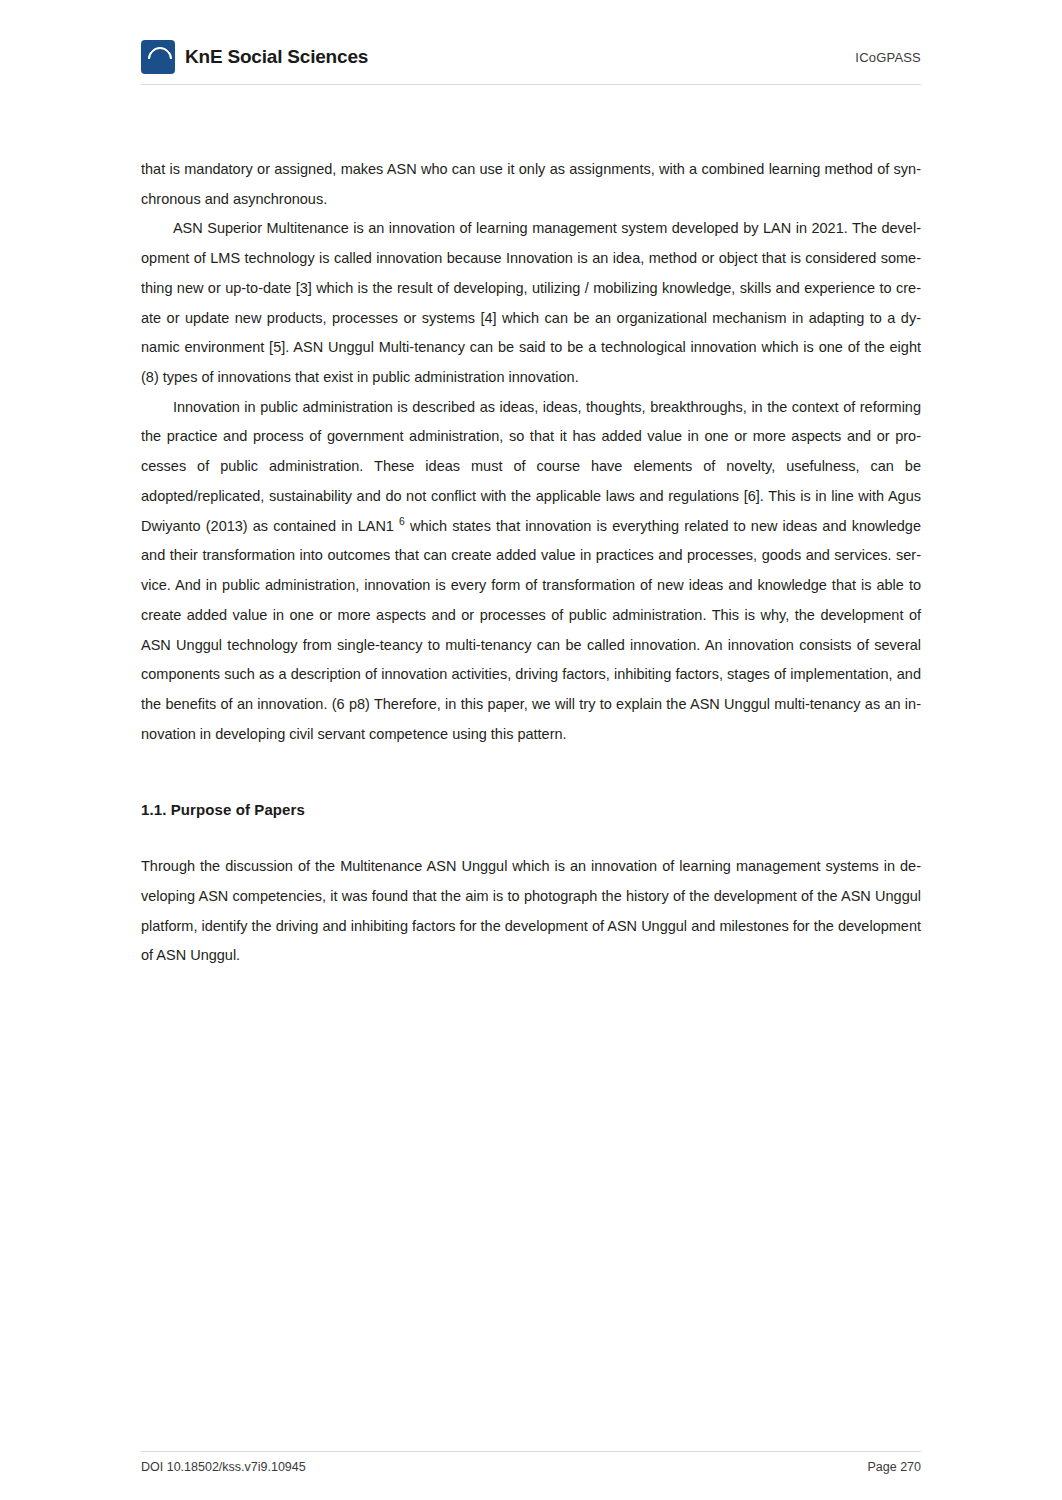KnE Social Sciences
ICoGPASS
that is mandatory or assigned, makes ASN who can use it only as assignments, with a combined learning method of synchronous and asynchronous.
ASN Superior Multitenance is an innovation of learning management system developed by LAN in 2021. The development of LMS technology is called innovation because Innovation is an idea, method or object that is considered something new or up-to-date [3] which is the result of developing, utilizing / mobilizing knowledge, skills and experience to create or update new products, processes or systems [4] which can be an organizational mechanism in adapting to a dynamic environment [5]. ASN Unggul Multi-tenancy can be said to be a technological innovation which is one of the eight (8) types of innovations that exist in public administration innovation.
Innovation in public administration is described as ideas, ideas, thoughts, breakthroughs, in the context of reforming the practice and process of government administration, so that it has added value in one or more aspects and or processes of public administration. These ideas must of course have elements of novelty, usefulness, can be adopted/replicated, sustainability and do not conflict with the applicable laws and regulations [6]. This is in line with Agus Dwiyanto (2013) as contained in LAN1 6 which states that innovation is everything related to new ideas and knowledge and their transformation into outcomes that can create added value in practices and processes, goods and services. service. And in public administration, innovation is every form of transformation of new ideas and knowledge that is able to create added value in one or more aspects and or processes of public administration. This is why, the development of ASN Unggul technology from single-teancy to multi-tenancy can be called innovation. An innovation consists of several components such as a description of innovation activities, driving factors, inhibiting factors, stages of implementation, and the benefits of an innovation. (6 p8) Therefore, in this paper, we will try to explain the ASN Unggul multi-tenancy as an innovation in developing civil servant competence using this pattern.
1.1. Purpose of Papers
Through the discussion of the Multitenance ASN Unggul which is an innovation of learning management systems in developing ASN competencies, it was found that the aim is to photograph the history of the development of the ASN Unggul platform, identify the driving and inhibiting factors for the development of ASN Unggul and milestones for the development of ASN Unggul.
DOI 10.18502/kss.v7i9.10945
Page 270